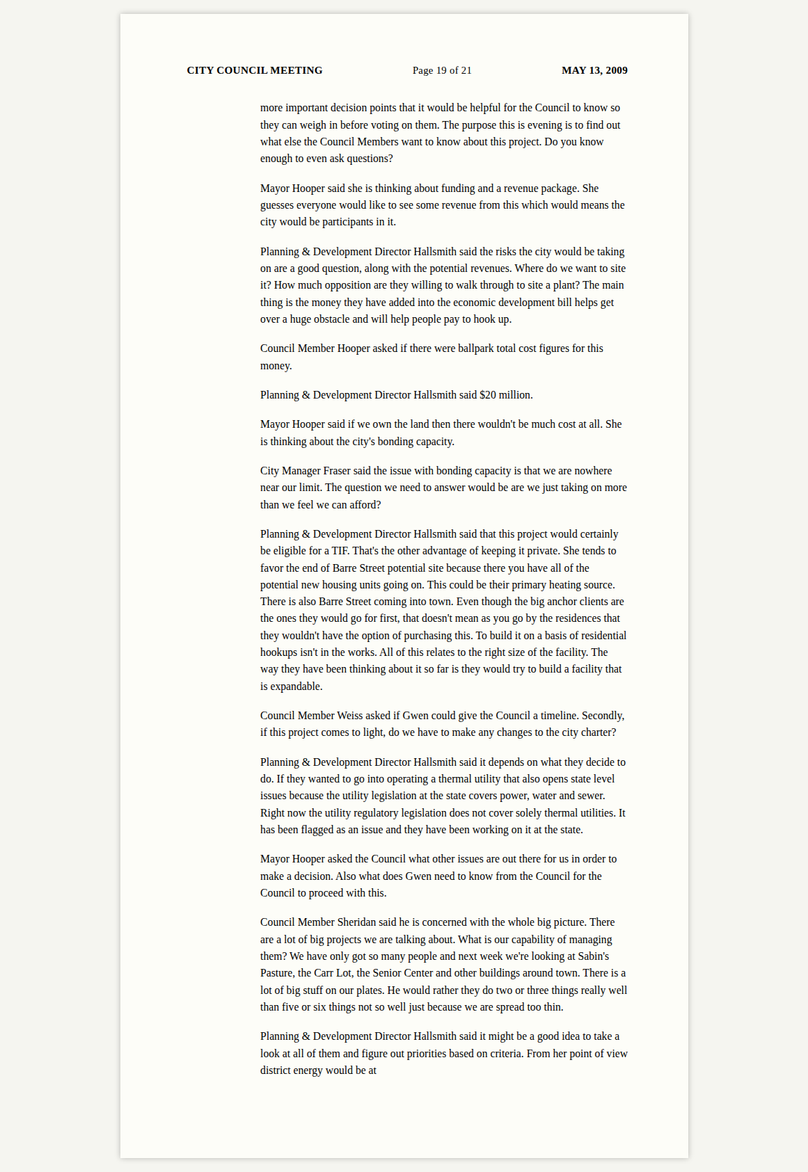City Council Meeting Page 19 of 21 May 13, 2009
more important decision points that it would be helpful for the Council to know so they can weigh in before voting on them. The purpose this is evening is to find out what else the Council Members want to know about this project. Do you know enough to even ask questions?
Mayor Hooper said she is thinking about funding and a revenue package. She guesses everyone would like to see some revenue from this which would means the city would be participants in it.
Planning & Development Director Hallsmith said the risks the city would be taking on are a good question, along with the potential revenues. Where do we want to site it? How much opposition are they willing to walk through to site a plant? The main thing is the money they have added into the economic development bill helps get over a huge obstacle and will help people pay to hook up.
Council Member Hooper asked if there were ballpark total cost figures for this money.
Planning & Development Director Hallsmith said $20 million.
Mayor Hooper said if we own the land then there wouldn't be much cost at all. She is thinking about the city's bonding capacity.
City Manager Fraser said the issue with bonding capacity is that we are nowhere near our limit. The question we need to answer would be are we just taking on more than we feel we can afford?
Planning & Development Director Hallsmith said that this project would certainly be eligible for a TIF. That's the other advantage of keeping it private. She tends to favor the end of Barre Street potential site because there you have all of the potential new housing units going on. This could be their primary heating source. There is also Barre Street coming into town. Even though the big anchor clients are the ones they would go for first, that doesn't mean as you go by the residences that they wouldn't have the option of purchasing this. To build it on a basis of residential hookups isn't in the works. All of this relates to the right size of the facility. The way they have been thinking about it so far is they would try to build a facility that is expandable.
Council Member Weiss asked if Gwen could give the Council a timeline. Secondly, if this project comes to light, do we have to make any changes to the city charter?
Planning & Development Director Hallsmith said it depends on what they decide to do. If they wanted to go into operating a thermal utility that also opens state level issues because the utility legislation at the state covers power, water and sewer. Right now the utility regulatory legislation does not cover solely thermal utilities. It has been flagged as an issue and they have been working on it at the state.
Mayor Hooper asked the Council what other issues are out there for us in order to make a decision. Also what does Gwen need to know from the Council for the Council to proceed with this.
Council Member Sheridan said he is concerned with the whole big picture. There are a lot of big projects we are talking about. What is our capability of managing them? We have only got so many people and next week we're looking at Sabin's Pasture, the Carr Lot, the Senior Center and other buildings around town. There is a lot of big stuff on our plates. He would rather they do two or three things really well than five or six things not so well just because we are spread too thin.
Planning & Development Director Hallsmith said it might be a good idea to take a look at all of them and figure out priorities based on criteria. From her point of view district energy would be at